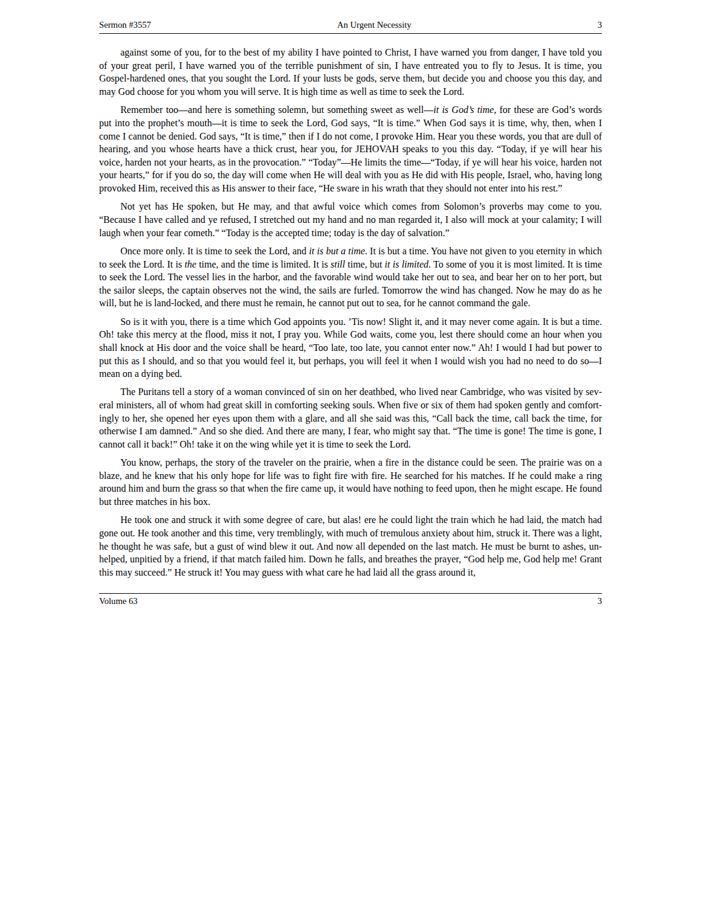Sermon #3557 An Urgent Necessity 3
against some of you, for to the best of my ability I have pointed to Christ, I have warned you from danger, I have told you of your great peril, I have warned you of the terrible punishment of sin, I have entreated you to fly to Jesus. It is time, you Gospel-hardened ones, that you sought the Lord. If your lusts be gods, serve them, but decide you and choose you this day, and may God choose for you whom you will serve. It is high time as well as time to seek the Lord.
Remember too—and here is something solemn, but something sweet as well—it is God’s time, for these are God’s words put into the prophet’s mouth—it is time to seek the Lord, God says, “It is time.” When God says it is time, why, then, when I come I cannot be denied. God says, “It is time,” then if I do not come, I provoke Him. Hear you these words, you that are dull of hearing, and you whose hearts have a thick crust, hear you, for JEHOVAH speaks to you this day. “Today, if ye will hear his voice, harden not your hearts, as in the provocation.” “Today”—He limits the time—“Today, if ye will hear his voice, harden not your hearts,” for if you do so, the day will come when He will deal with you as He did with His people, Israel, who, having long provoked Him, received this as His answer to their face, “He sware in his wrath that they should not enter into his rest.”
Not yet has He spoken, but He may, and that awful voice which comes from Solomon’s proverbs may come to you. “Because I have called and ye refused, I stretched out my hand and no man regarded it, I also will mock at your calamity; I will laugh when your fear cometh.” “Today is the accepted time; today is the day of salvation.”
Once more only. It is time to seek the Lord, and it is but a time. It is but a time. You have not given to you eternity in which to seek the Lord. It is the time, and the time is limited. It is still time, but it is limited. To some of you it is most limited. It is time to seek the Lord. The vessel lies in the harbor, and the favorable wind would take her out to sea, and bear her on to her port, but the sailor sleeps, the captain observes not the wind, the sails are furled. Tomorrow the wind has changed. Now he may do as he will, but he is land-locked, and there must he remain, he cannot put out to sea, for he cannot command the gale.
So is it with you, there is a time which God appoints you. ’Tis now! Slight it, and it may never come again. It is but a time. Oh! take this mercy at the flood, miss it not, I pray you. While God waits, come you, lest there should come an hour when you shall knock at His door and the voice shall be heard, “Too late, too late, you cannot enter now.” Ah! I would I had but power to put this as I should, and so that you would feel it, but perhaps, you will feel it when I would wish you had no need to do so—I mean on a dying bed.
The Puritans tell a story of a woman convinced of sin on her deathbed, who lived near Cambridge, who was visited by several ministers, all of whom had great skill in comforting seeking souls. When five or six of them had spoken gently and comfortingly to her, she opened her eyes upon them with a glare, and all she said was this, “Call back the time, call back the time, for otherwise I am damned.” And so she died. And there are many, I fear, who might say that. “The time is gone! The time is gone, I cannot call it back!” Oh! take it on the wing while yet it is time to seek the Lord.
You know, perhaps, the story of the traveler on the prairie, when a fire in the distance could be seen. The prairie was on a blaze, and he knew that his only hope for life was to fight fire with fire. He searched for his matches. If he could make a ring around him and burn the grass so that when the fire came up, it would have nothing to feed upon, then he might escape. He found but three matches in his box.
He took one and struck it with some degree of care, but alas! ere he could light the train which he had laid, the match had gone out. He took another and this time, very tremblingly, with much of tremulous anxiety about him, struck it. There was a light, he thought he was safe, but a gust of wind blew it out. And now all depended on the last match. He must be burnt to ashes, unhelped, unpitied by a friend, if that match failed him. Down he falls, and breathes the prayer, “God help me, God help me! Grant this may succeed.” He struck it! You may guess with what care he had laid all the grass around it,
Volume 63 3